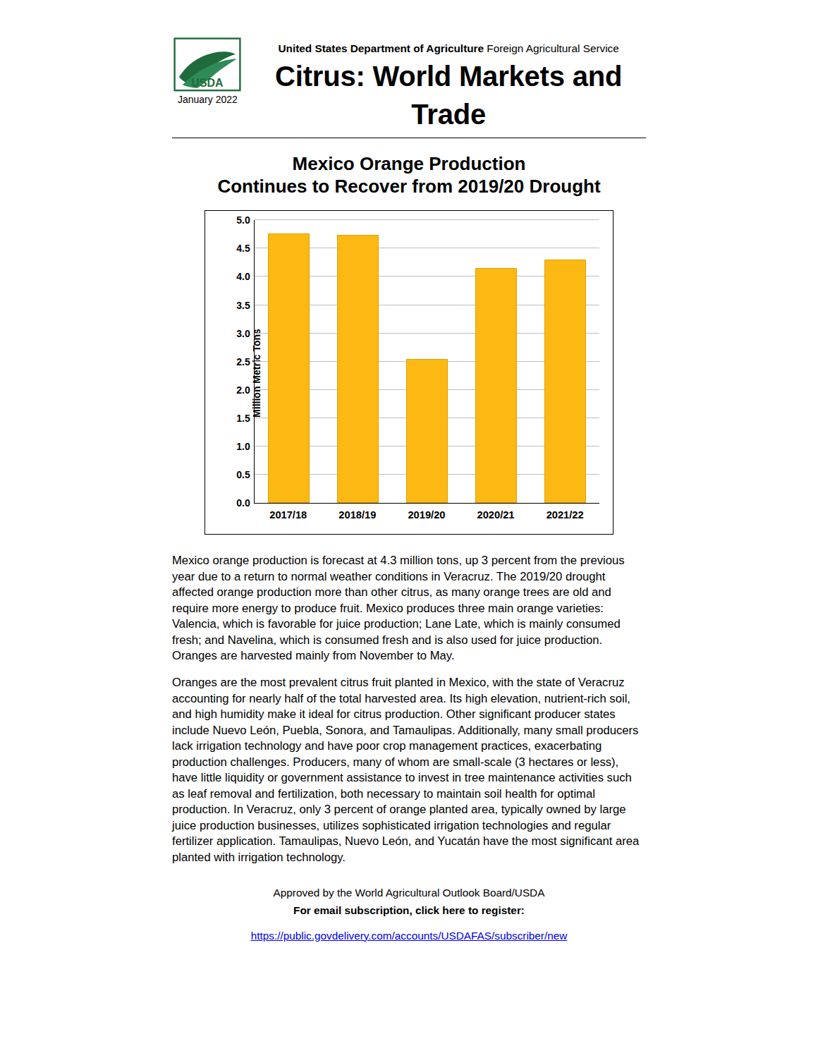USDA
January 2022
United States Department of Agriculture Foreign Agricultural Service
Citrus: World Markets and Trade
Mexico Orange Production
Continues to Recover from 2019/20 Drought
Million Metric Tons
5.0
4.5
4.0
3.5
3.0
2.5
2.0
1.5
1.0
0.5
0.0
2017/18
2018/19
2019/20
2020/21
2021/22
Mexico orange production is forecast at 4.3 million tons, up 3 percent from the previous year due to a return to normal weather conditions in Veracruz. The 2019/20 drought affected orange production more than other citrus, as many orange trees are old and require more energy to produce fruit. Mexico produces three main orange varieties: Valencia, which is favorable for juice production; Lane Late, which is mainly consumed fresh; and Navelina, which is consumed fresh and is also used for juice production. Oranges are harvested mainly from November to May.
Oranges are the most prevalent citrus fruit planted in Mexico, with the state of Veracruz accounting for nearly half of the total harvested area. Its high elevation, nutrient-rich soil, and high humidity make it ideal for citrus production. Other significant producer states include Nuevo León, Puebla, Sonora, and Tamaulipas. Additionally, many small producers lack irrigation technology and have poor crop management practices, exacerbating production challenges. Producers, many of whom are small-scale (3 hectares or less), have little liquidity or government assistance to invest in tree maintenance activities such as leaf removal and fertilization, both necessary to maintain soil health for optimal production. In Veracruz, only 3 percent of orange planted area, typically owned by large juice production businesses, utilizes sophisticated irrigation technologies and regular fertilizer application. Tamaulipas, Nuevo León, and Yucatán have the most significant area planted with irrigation technology.
Approved by the World Agricultural Outlook Board/USDA
For email subscription, click here to register:
https://public.govdelivery.com/accounts/USDAFAS/subscriber/new